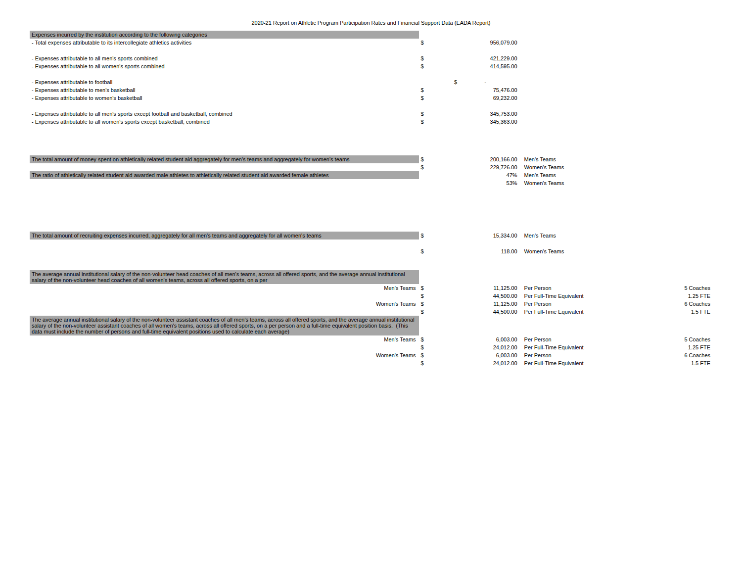2020-21 Report on Athletic Program Participation Rates and Financial Support Data (EADA Report)
| Expenses incurred by the institution according to the following categories | | | | |
| - Total expenses attributable to its intercollegiate athletics activities | $ | 956,079.00 | | |
| - Expenses attributable to all men's sports combined | $ | 421,229.00 | | |
| - Expenses attributable to all women's sports combined | $ | 414,595.00 | | |
| - Expenses attributable to football | | $ - | | |
| - Expenses attributable to men's basketball | $ | 75,476.00 | | |
| - Expenses attributable to women's basketball | $ | 69,232.00 | | |
| - Expenses attributable to all men's sports except football and basketball, combined | $ | 345,753.00 | | |
| - Expenses attributable to all women's sports except basketball, combined | $ | 345,363.00 | | |
| The total amount of money spent on athletically related student aid aggregately for men's teams and aggregately for women's teams | $ | 200,166.00 | Men's Teams | |
| | $ | 229,726.00 | Women's Teams | |
| The ratio of athletically related student aid awarded male athletes to athletically related student aid awarded female athletes | | 47% | Men's Teams | |
| | | 53% | Women's Teams | |
| The total amount of recruiting expenses incurred, aggregately for all men's teams and aggregately for all women's teams | $ | 15,334.00 | Men's Teams | |
| | $ | 118.00 | Women's Teams | |
| The average annual institutional salary of the non-volunteer head coaches of all men's teams, across all offered sports, and the average annual institutional salary of the non-volunteer head coaches of all women's teams, across all offered sports, on a per | | | | |
| Men's Teams | $ | 11,125.00 | Per Person | 5 Coaches |
| | $ | 44,500.00 | Per Full-Time Equivalent | 1.25 FTE |
| Women's Teams | $ | 11,125.00 | Per Person | 6 Coaches |
| | $ | 44,500.00 | Per Full-Time Equivalent | 1.5 FTE |
| The average annual institutional salary of the non-volunteer assistant coaches of all men's teams, across all offered sports, and the average annual institutional salary of the non-volunteer assistant coaches of all women's teams, across all offered sports, on a per person and a full-time equivalent position basis. (This data must include the number of persons and full-time equivalent positions used to calculate each average) | | | | |
| Men's Teams | $ | 6,003.00 | Per Person | 5 Coaches |
| | $ | 24,012.00 | Per Full-Time Equivalent | 1.25 FTE |
| Women's Teams | $ | 6,003.00 | Per Person | 6 Coaches |
| | $ | 24,012.00 | Per Full-Time Equivalent | 1.5 FTE |